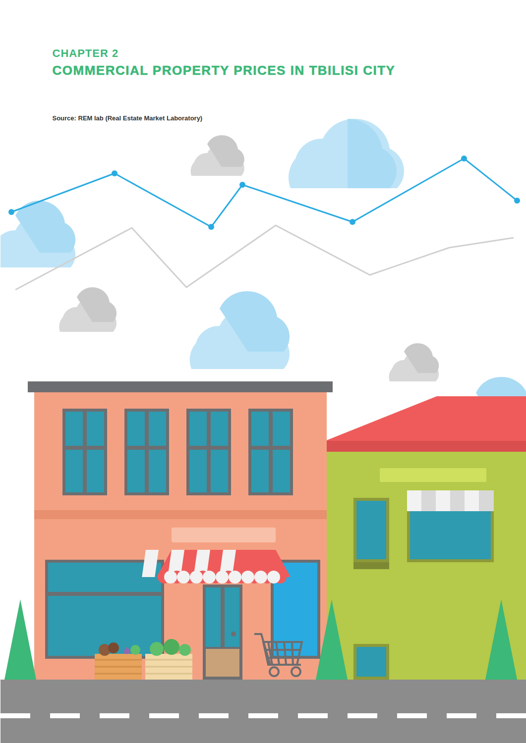CHAPTER 2
Commercial Property Prices in Tbilisi City
Source: REM lab (Real Estate Market Laboratory)